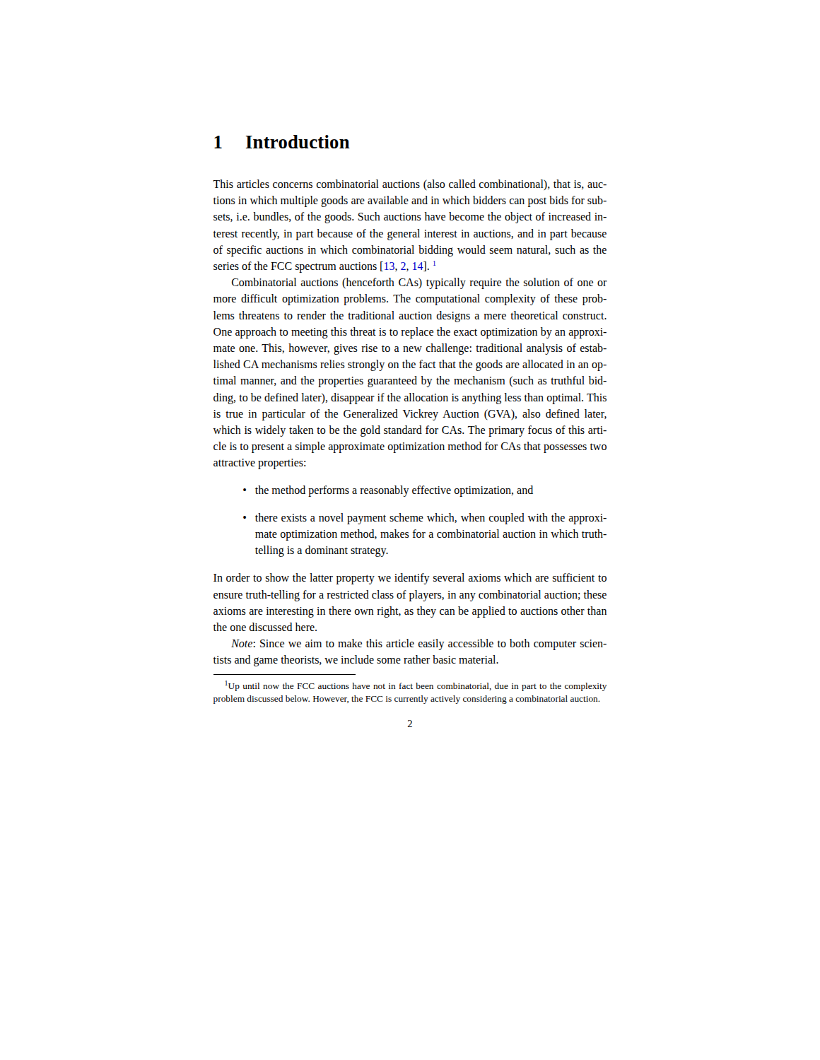1 Introduction
This articles concerns combinatorial auctions (also called combinational), that is, auctions in which multiple goods are available and in which bidders can post bids for subsets, i.e. bundles, of the goods. Such auctions have become the object of increased interest recently, in part because of the general interest in auctions, and in part because of specific auctions in which combinatorial bidding would seem natural, such as the series of the FCC spectrum auctions [13, 2, 14]. 1
Combinatorial auctions (henceforth CAs) typically require the solution of one or more difficult optimization problems. The computational complexity of these problems threatens to render the traditional auction designs a mere theoretical construct. One approach to meeting this threat is to replace the exact optimization by an approximate one. This, however, gives rise to a new challenge: traditional analysis of established CA mechanisms relies strongly on the fact that the goods are allocated in an optimal manner, and the properties guaranteed by the mechanism (such as truthful bidding, to be defined later), disappear if the allocation is anything less than optimal. This is true in particular of the Generalized Vickrey Auction (GVA), also defined later, which is widely taken to be the gold standard for CAs. The primary focus of this article is to present a simple approximate optimization method for CAs that possesses two attractive properties:
the method performs a reasonably effective optimization, and
there exists a novel payment scheme which, when coupled with the approximate optimization method, makes for a combinatorial auction in which truth-telling is a dominant strategy.
In order to show the latter property we identify several axioms which are sufficient to ensure truth-telling for a restricted class of players, in any combinatorial auction; these axioms are interesting in there own right, as they can be applied to auctions other than the one discussed here.
Note: Since we aim to make this article easily accessible to both computer scientists and game theorists, we include some rather basic material.
1Up until now the FCC auctions have not in fact been combinatorial, due in part to the complexity problem discussed below. However, the FCC is currently actively considering a combinatorial auction.
2